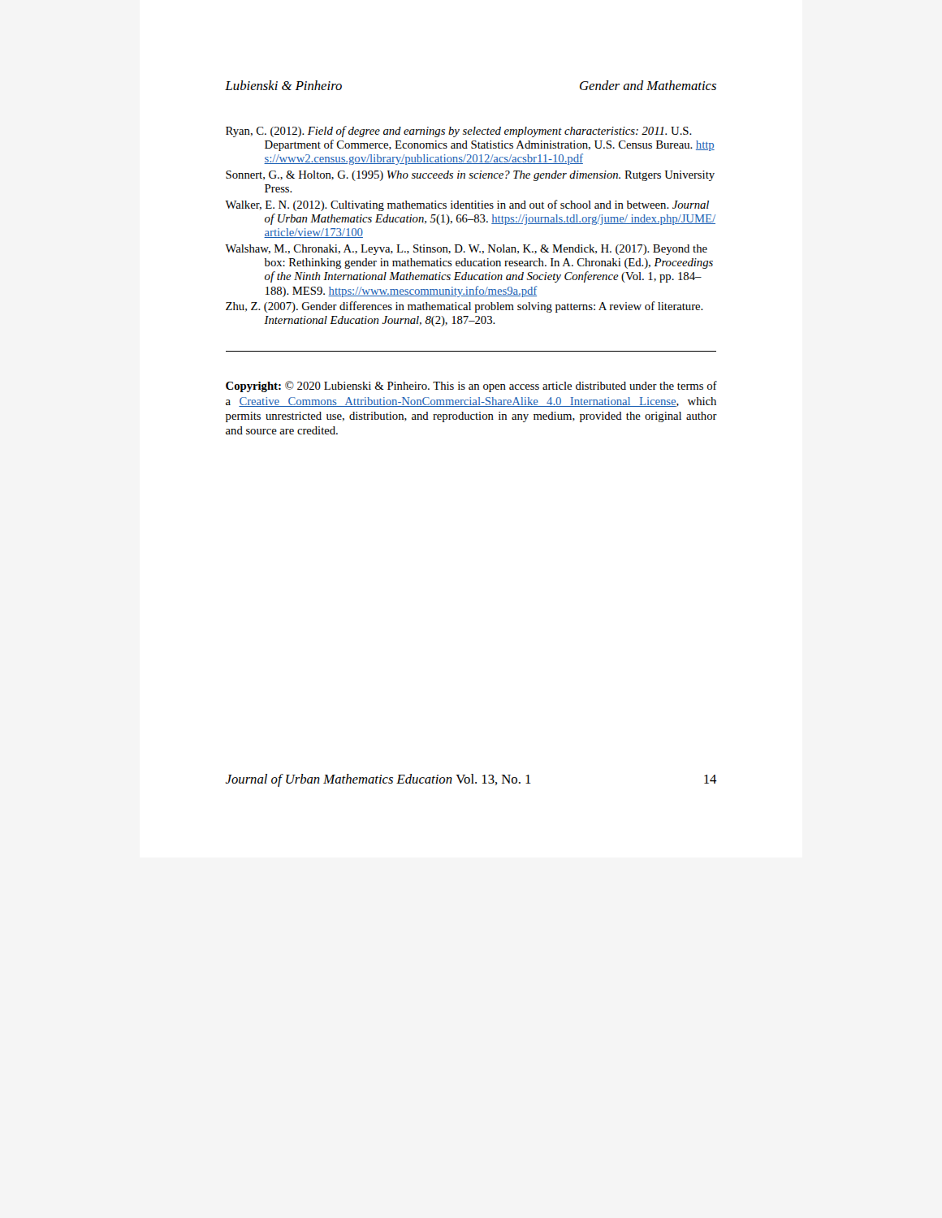Lubienski & Pinheiro
Gender and Mathematics
Ryan, C. (2012). Field of degree and earnings by selected employment characteristics: 2011. U.S. Department of Commerce, Economics and Statistics Administration, U.S. Census Bureau. https://www2.census.gov/library/publications/2012/acs/acsbr11-10.pdf
Sonnert, G., & Holton, G. (1995) Who succeeds in science? The gender dimension. Rutgers University Press.
Walker, E. N. (2012). Cultivating mathematics identities in and out of school and in between. Journal of Urban Mathematics Education, 5(1), 66–83. https://journals.tdl.org/jume/ index.php/JUME/article/view/173/100
Walshaw, M., Chronaki, A., Leyva, L., Stinson, D. W., Nolan, K., & Mendick, H. (2017). Beyond the box: Rethinking gender in mathematics education research. In A. Chronaki (Ed.), Proceedings of the Ninth International Mathematics Education and Society Conference (Vol. 1, pp. 184–188). MES9. https://www.mescommunity.info/mes9a.pdf
Zhu, Z. (2007). Gender differences in mathematical problem solving patterns: A review of literature. International Education Journal, 8(2), 187–203.
Copyright: © 2020 Lubienski & Pinheiro. This is an open access article distributed under the terms of a Creative Commons Attribution-NonCommercial-ShareAlike 4.0 International License, which permits unrestricted use, distribution, and reproduction in any medium, provided the original author and source are credited.
Journal of Urban Mathematics Education Vol. 13, No. 1
14